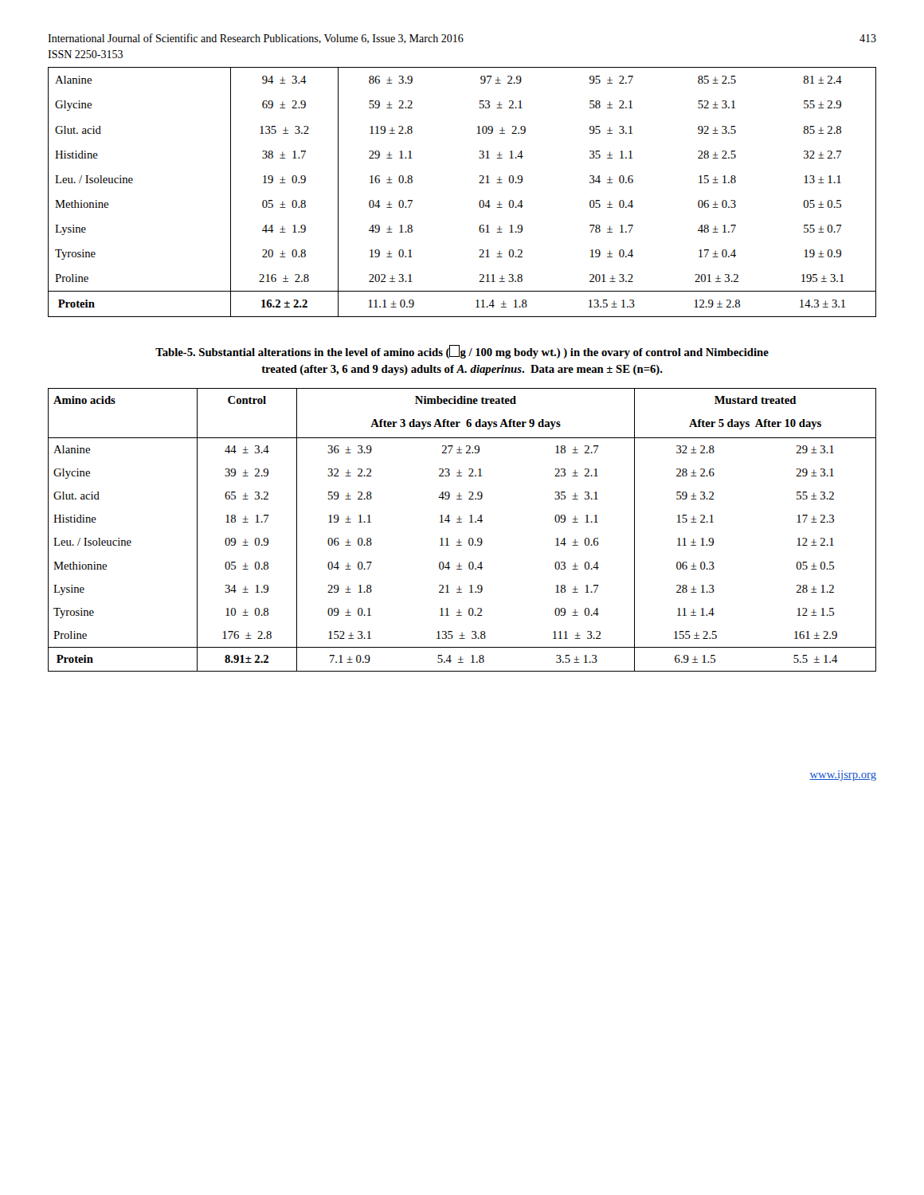International Journal of Scientific and Research Publications, Volume 6, Issue 3, March 2016
413
ISSN 2250-3153
| Alanine | 94 ± 3.4 | 86 ± 3.9 | 97 ± 2.9 | 95 ± 2.7 | 85 ± 2.5 | 81 ± 2.4 |
| Glycine | 69 ± 2.9 | 59 ± 2.2 | 53 ± 2.1 | 58 ± 2.1 | 52 ± 3.1 | 55 ± 2.9 |
| Glut. acid | 135 ± 3.2 | 119 ± 2.8 | 109 ± 2.9 | 95 ± 3.1 | 92 ± 3.5 | 85 ± 2.8 |
| Histidine | 38 ± 1.7 | 29 ± 1.1 | 31 ± 1.4 | 35 ± 1.1 | 28 ± 2.5 | 32 ± 2.7 |
| Leu. / Isoleucine | 19 ± 0.9 | 16 ± 0.8 | 21 ± 0.9 | 34 ± 0.6 | 15 ± 1.8 | 13 ± 1.1 |
| Methionine | 05 ± 0.8 | 04 ± 0.7 | 04 ± 0.4 | 05 ± 0.4 | 06 ± 0.3 | 05 ± 0.5 |
| Lysine | 44 ± 1.9 | 49 ± 1.8 | 61 ± 1.9 | 78 ± 1.7 | 48 ± 1.7 | 55 ± 0.7 |
| Tyrosine | 20 ± 0.8 | 19 ± 0.1 | 21 ± 0.2 | 19 ± 0.4 | 17 ± 0.4 | 19 ± 0.9 |
| Proline | 216 ± 2.8 | 202 ± 3.1 | 211 ± 3.8 | 201 ± 3.2 | 201 ± 3.2 | 195 ± 3.1 |
| Protein | 16.2 ± 2.2 | 11.1 ± 0.9 | 11.4 ± 1.8 | 13.5 ± 1.3 | 12.9 ± 2.8 | 14.3 ± 3.1 |
Table-5. Substantial alterations in the level of amino acids ( g / 100 mg body wt.) ) in the ovary of control and Nimbecidine
treated (after 3, 6 and 9 days) adults of A. diaperinus. Data are mean ± SE (n=6).
| Amino acids | Control | Nimbecidine treated | Mustard treated |
| --- | --- | --- | --- |
| | | After 3 days After 6 days After 9 days | After 5 days After 10 days |
| Alanine | 44 ± 3.4 | 36 ± 3.9 | 27 ± 2.9 | 18 ± 2.7 | 32 ± 2.8 | 29 ± 3.1 |
| Glycine | 39 ± 2.9 | 32 ± 2.2 | 23 ± 2.1 | 23 ± 2.1 | 28 ± 2.6 | 29 ± 3.1 |
| Glut. acid | 65 ± 3.2 | 59 ± 2.8 | 49 ± 2.9 | 35 ± 3.1 | 59 ± 3.2 | 55 ± 3.2 |
| Histidine | 18 ± 1.7 | 19 ± 1.1 | 14 ± 1.4 | 09 ± 1.1 | 15 ± 2.1 | 17 ± 2.3 |
| Leu. / Isoleucine | 09 ± 0.9 | 06 ± 0.8 | 11 ± 0.9 | 14 ± 0.6 | 11 ± 1.9 | 12 ± 2.1 |
| Methionine | 05 ± 0.8 | 04 ± 0.7 | 04 ± 0.4 | 03 ± 0.4 | 06 ± 0.3 | 05 ± 0.5 |
| Lysine | 34 ± 1.9 | 29 ± 1.8 | 21 ± 1.9 | 18 ± 1.7 | 28 ± 1.3 | 28 ± 1.2 |
| Tyrosine | 10 ± 0.8 | 09 ± 0.1 | 11 ± 0.2 | 09 ± 0.4 | 11 ± 1.4 | 12 ± 1.5 |
| Proline | 176 ± 2.8 | 152 ± 3.1 | 135 ± 3.8 | 111 ± 3.2 | 155 ± 2.5 | 161 ± 2.9 |
| Protein | 8.91± 2.2 | 7.1 ± 0.9 | 5.4 ± 1.8 | 3.5 ± 1.3 | 6.9 ± 1.5 | 5.5 ± 1.4 |
www.ijsrp.org